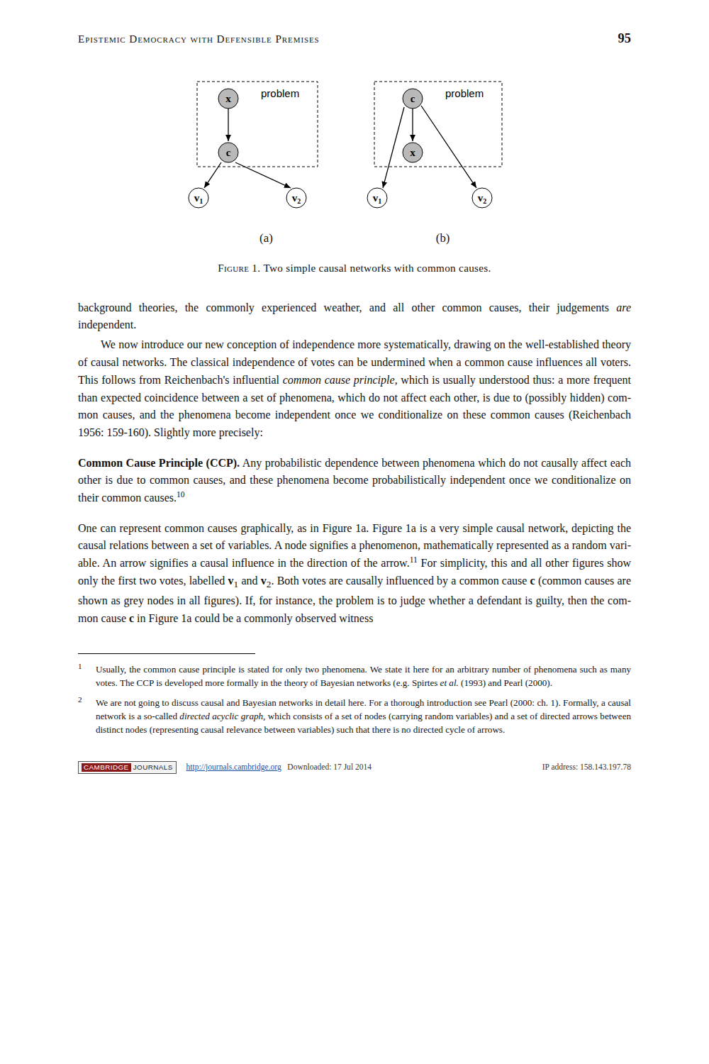Epistemic Democracy with Defensible Premises 95
problem x c v1 v2
(a)
problem c x v1 v2
(b)
Figure 1. Two simple causal networks with common causes.
background theories, the commonly experienced weather, and all other common causes, their judgements are independent.
We now introduce our new conception of independence more systematically, drawing on the well-established theory of causal networks. The classical independence of votes can be undermined when a common cause influences all voters. This follows from Reichenbach's influential common cause principle, which is usually understood thus: a more frequent than expected coincidence between a set of phenomena, which do not affect each other, is due to (possibly hidden) common causes, and the phenomena become independent once we conditionalize on these common causes (Reichenbach 1956: 159-160). Slightly more precisely:
Common Cause Principle (CCP). Any probabilistic dependence between phenomena which do not causally affect each other is due to common causes, and these phenomena become probabilistically independent once we conditionalize on their common causes.10
One can represent common causes graphically, as in Figure 1a. Figure 1a is a very simple causal network, depicting the causal relations between a set of variables. A node signifies a phenomenon, mathematically represented as a random variable. An arrow signifies a causal influence in the direction of the arrow.11 For simplicity, this and all other figures show only the first two votes, labelled v1 and v2. Both votes are causally influenced by a common cause c (common causes are shown as grey nodes in all figures). If, for instance, the problem is to judge whether a defendant is guilty, then the common cause c in Figure 1a could be a commonly observed witness
Usually, the common cause principle is stated for only two phenomena. We state it here for an arbitrary number of phenomena such as many votes. The CCP is developed more formally in the theory of Bayesian networks (e.g. Spirtes et al. (1993) and Pearl (2000).
We are not going to discuss causal and Bayesian networks in detail here. For a thorough introduction see Pearl (2000: ch. 1). Formally, a causal network is a so-called directed acyclic graph, which consists of a set of nodes (carrying random variables) and a set of directed arrows between distinct nodes (representing causal relevance between variables) such that there is no directed cycle of arrows.
CAMBRIDGE JOURNALS
http://journals.cambridge.org Downloaded: 17 Jul 2014 IP address: 158.143.197.78